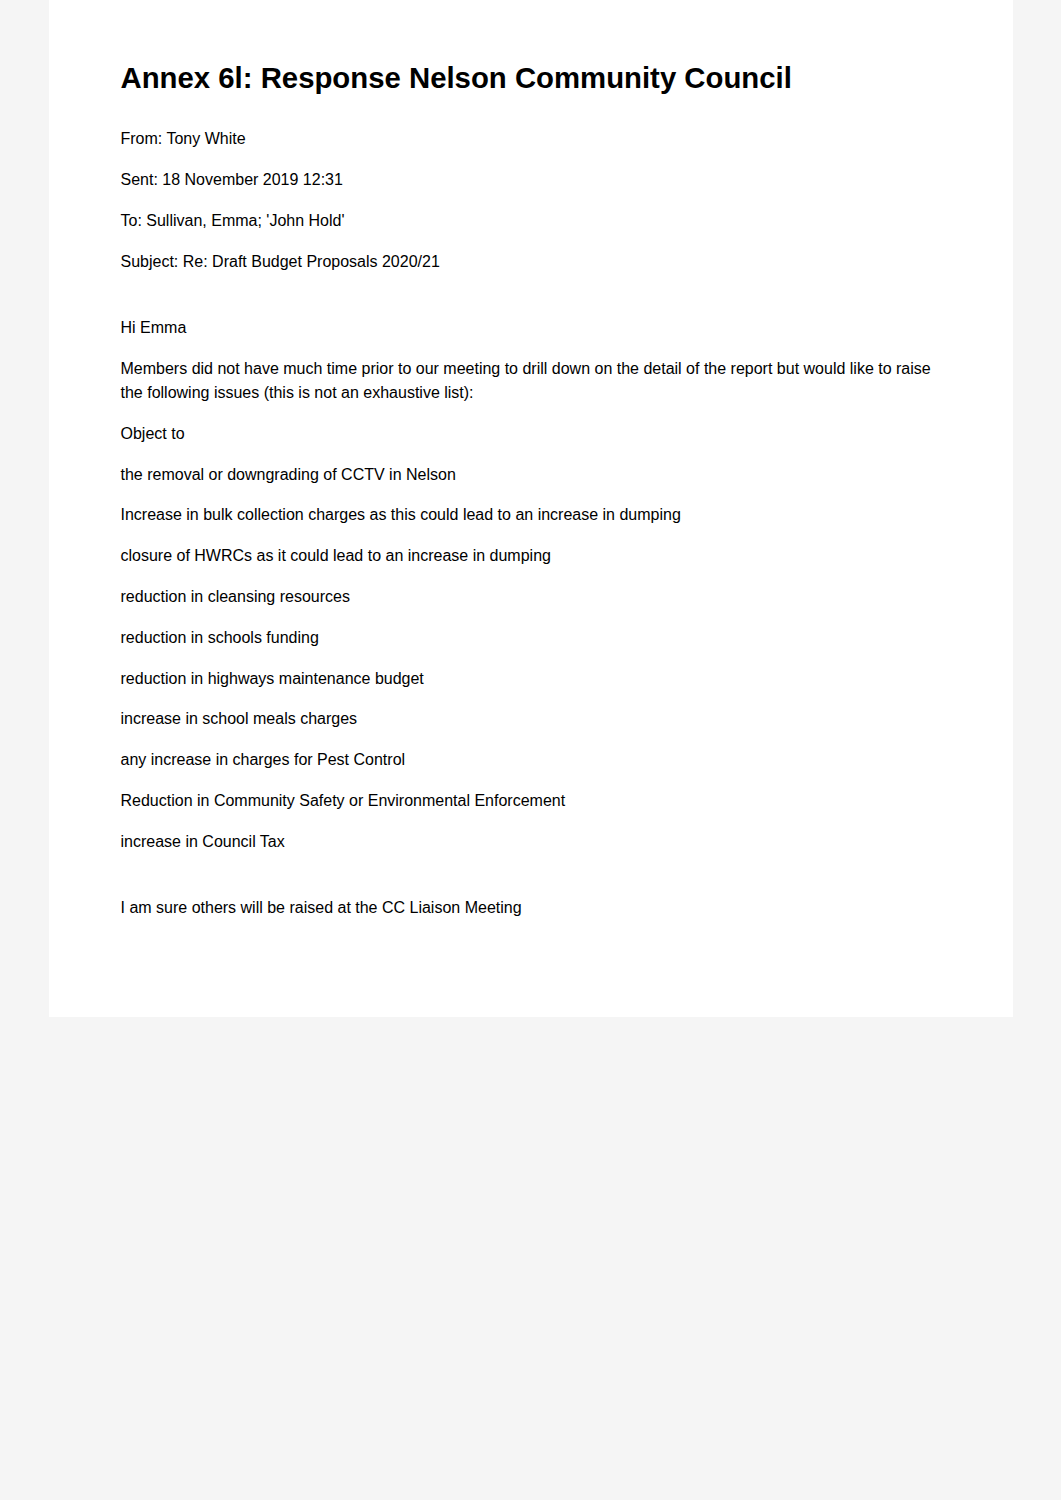Annex 6l: Response Nelson Community Council
From: Tony White
Sent: 18 November 2019 12:31
To: Sullivan, Emma; 'John Hold'
Subject: Re: Draft Budget Proposals 2020/21
Hi Emma
Members did not have much time prior to our meeting to drill down on the detail of the report but would like to raise the following issues (this is not an exhaustive list):
Object to
the removal or downgrading of CCTV in Nelson
Increase in bulk collection charges as this could lead to an increase in dumping
closure of HWRCs as it could lead to an increase in dumping
reduction in cleansing resources
reduction in schools funding
reduction in highways maintenance budget
increase in school meals charges
any increase in charges for Pest Control
Reduction in Community Safety or Environmental Enforcement
increase in Council Tax
I am sure others will be raised at the CC Liaison Meeting